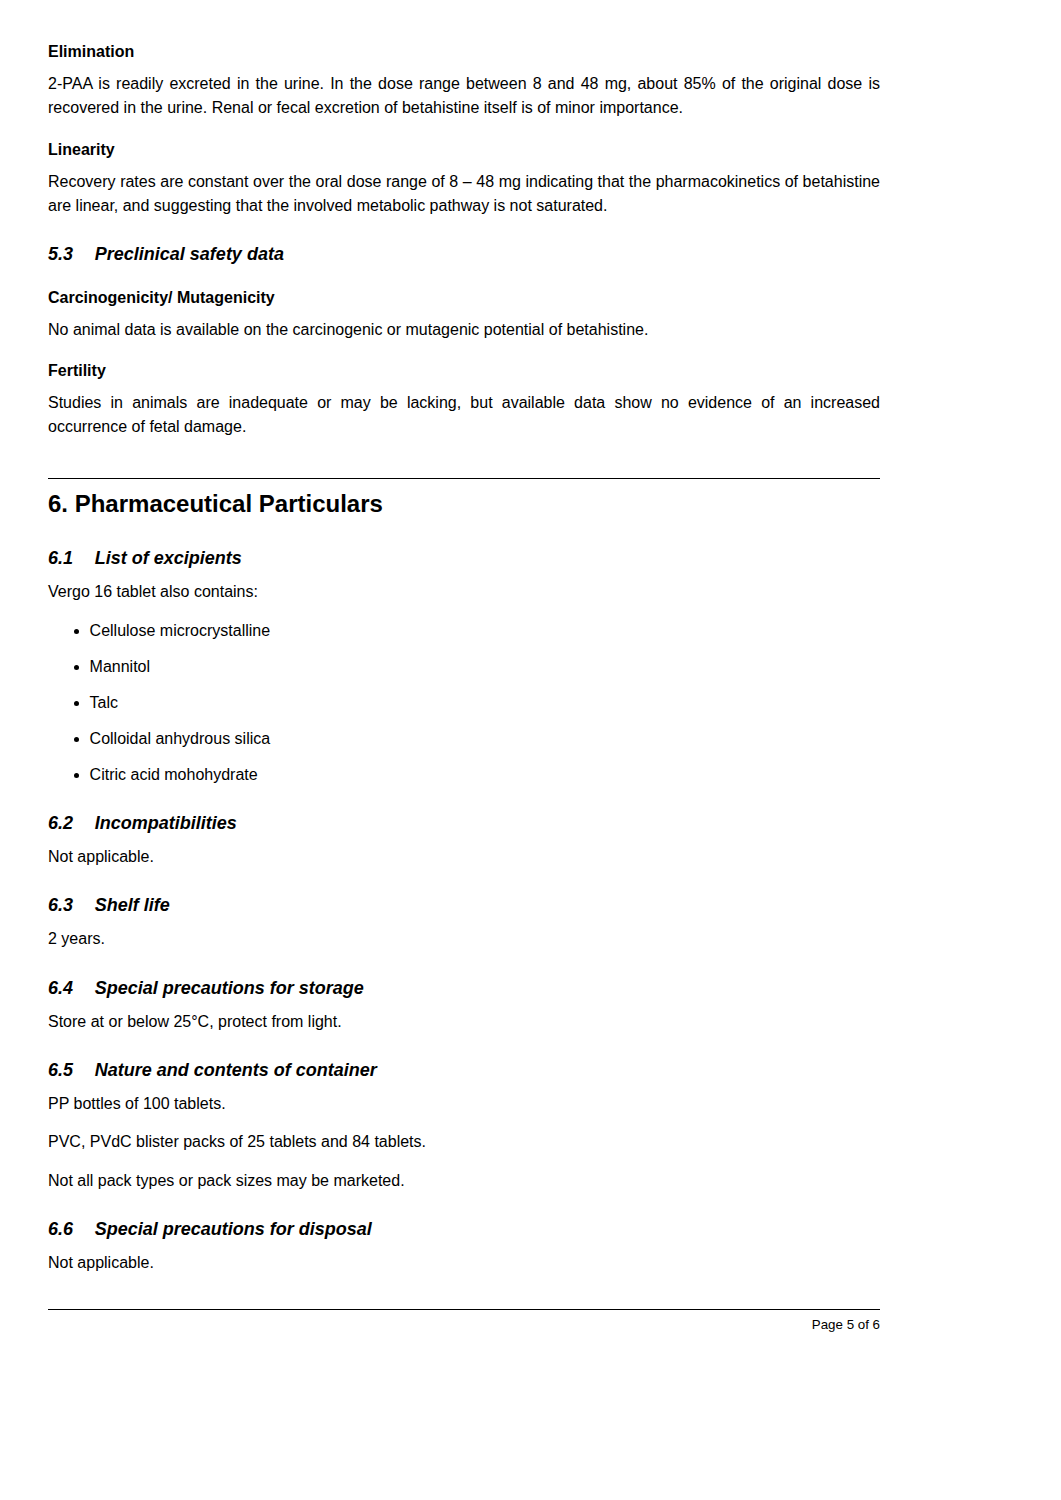Elimination
2-PAA is readily excreted in the urine. In the dose range between 8 and 48 mg, about 85% of the original dose is recovered in the urine. Renal or fecal excretion of betahistine itself is of minor importance.
Linearity
Recovery rates are constant over the oral dose range of 8 – 48 mg indicating that the pharmacokinetics of betahistine are linear, and suggesting that the involved metabolic pathway is not saturated.
5.3 Preclinical safety data
Carcinogenicity/ Mutagenicity
No animal data is available on the carcinogenic or mutagenic potential of betahistine.
Fertility
Studies in animals are inadequate or may be lacking, but available data show no evidence of an increased occurrence of fetal damage.
6. Pharmaceutical Particulars
6.1 List of excipients
Vergo 16 tablet also contains:
Cellulose microcrystalline
Mannitol
Talc
Colloidal anhydrous silica
Citric acid mohohydrate
6.2 Incompatibilities
Not applicable.
6.3 Shelf life
2 years.
6.4 Special precautions for storage
Store at or below 25°C, protect from light.
6.5 Nature and contents of container
PP bottles of 100 tablets.
PVC, PVdC blister packs of 25 tablets and 84 tablets.
Not all pack types or pack sizes may be marketed.
6.6 Special precautions for disposal
Not applicable.
Page 5 of 6